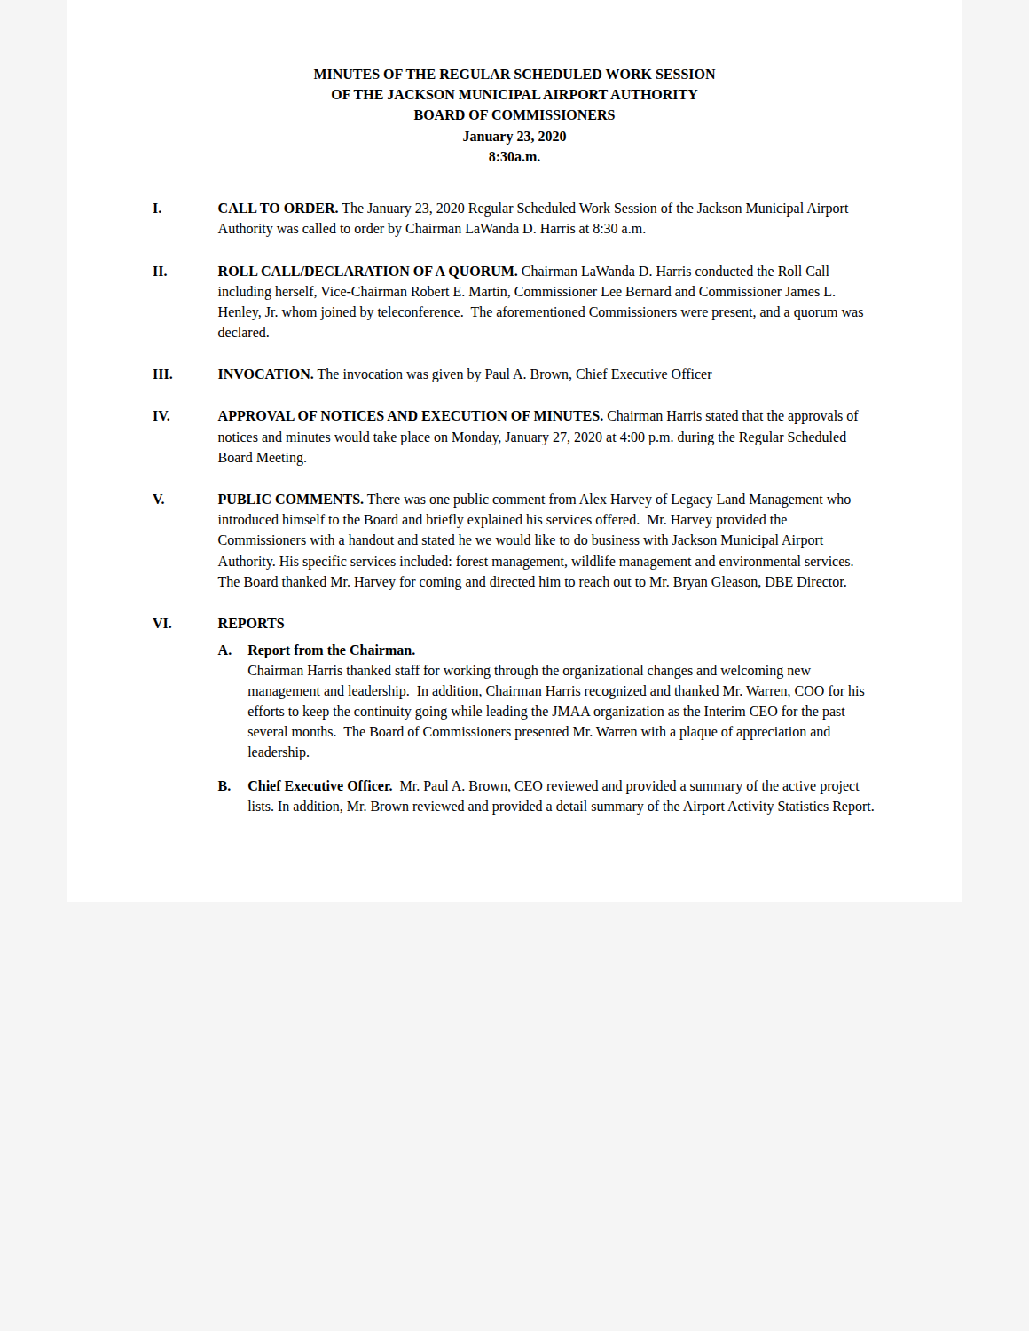MINUTES OF THE REGULAR SCHEDULED WORK SESSION
OF THE JACKSON MUNICIPAL AIRPORT AUTHORITY
BOARD OF COMMISSIONERS
January 23, 2020
8:30a.m.
I.
CALL TO ORDER. The January 23, 2020 Regular Scheduled Work Session of the Jackson Municipal Airport Authority was called to order by Chairman LaWanda D. Harris at 8:30 a.m.
II.
ROLL CALL/DECLARATION OF A QUORUM. Chairman LaWanda D. Harris conducted the Roll Call including herself, Vice-Chairman Robert E. Martin, Commissioner Lee Bernard and Commissioner James L. Henley, Jr. whom joined by teleconference. The aforementioned Commissioners were present, and a quorum was declared.
III.
INVOCATION. The invocation was given by Paul A. Brown, Chief Executive Officer
IV.
APPROVAL OF NOTICES AND EXECUTION OF MINUTES. Chairman Harris stated that the approvals of notices and minutes would take place on Monday, January 27, 2020 at 4:00 p.m. during the Regular Scheduled Board Meeting.
V.
PUBLIC COMMENTS. There was one public comment from Alex Harvey of Legacy Land Management who introduced himself to the Board and briefly explained his services offered. Mr. Harvey provided the Commissioners with a handout and stated he we would like to do business with Jackson Municipal Airport Authority. His specific services included: forest management, wildlife management and environmental services. The Board thanked Mr. Harvey for coming and directed him to reach out to Mr. Bryan Gleason, DBE Director.
VI.
REPORTS
A.
Report from the Chairman.
Chairman Harris thanked staff for working through the organizational changes and welcoming new management and leadership. In addition, Chairman Harris recognized and thanked Mr. Warren, COO for his efforts to keep the continuity going while leading the JMAA organization as the Interim CEO for the past several months. The Board of Commissioners presented Mr. Warren with a plaque of appreciation and leadership.
B.
Chief Executive Officer. Mr. Paul A. Brown, CEO reviewed and provided a summary of the active project lists. In addition, Mr. Brown reviewed and provided a detail summary of the Airport Activity Statistics Report.